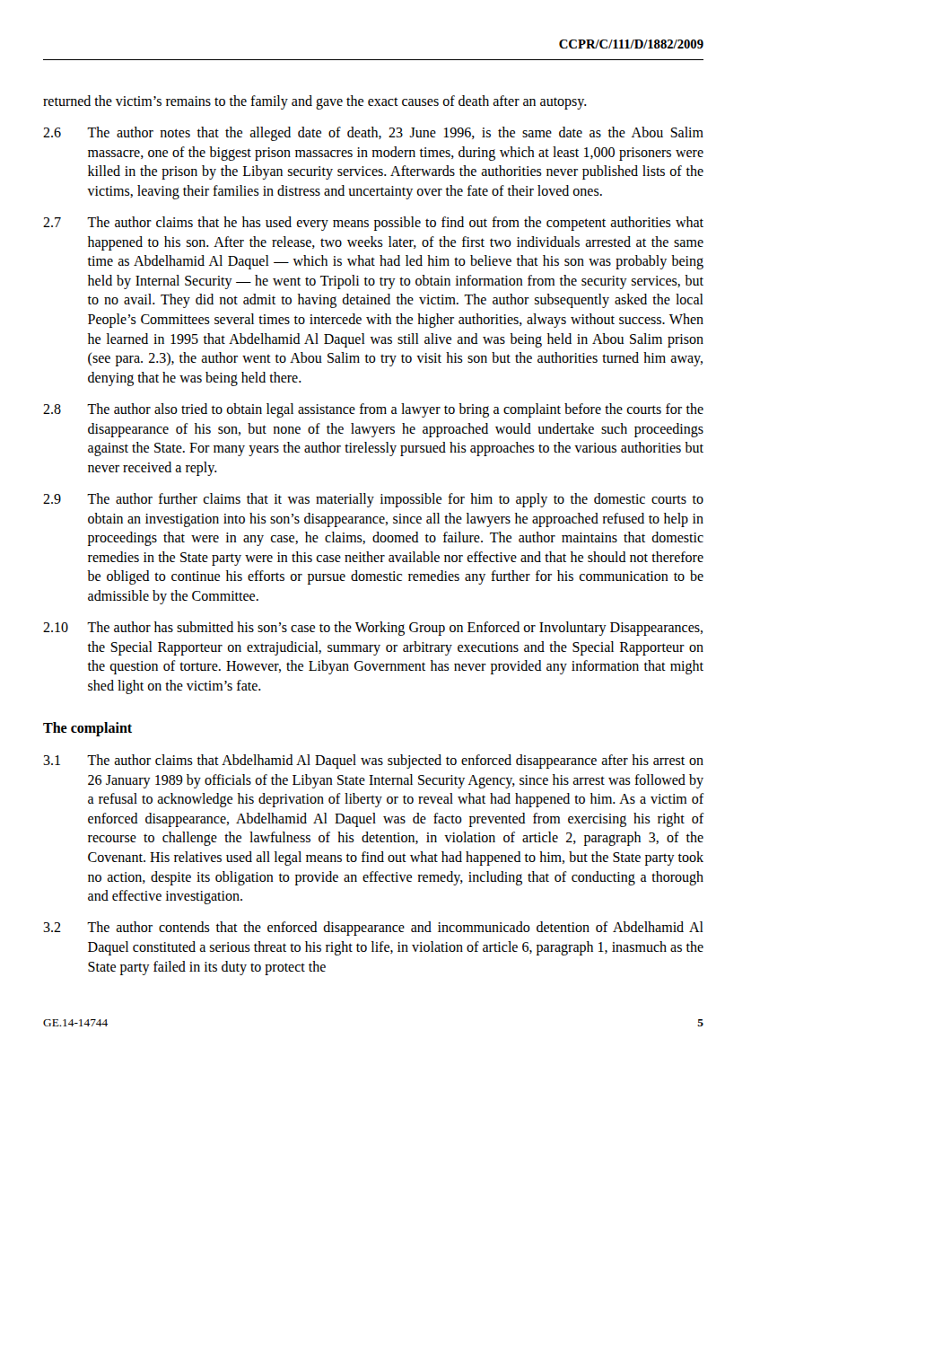CCPR/C/111/D/1882/2009
returned the victim’s remains to the family and gave the exact causes of death after an autopsy.
2.6 The author notes that the alleged date of death, 23 June 1996, is the same date as the Abou Salim massacre, one of the biggest prison massacres in modern times, during which at least 1,000 prisoners were killed in the prison by the Libyan security services. Afterwards the authorities never published lists of the victims, leaving their families in distress and uncertainty over the fate of their loved ones.
2.7 The author claims that he has used every means possible to find out from the competent authorities what happened to his son. After the release, two weeks later, of the first two individuals arrested at the same time as Abdelhamid Al Daquel — which is what had led him to believe that his son was probably being held by Internal Security — he went to Tripoli to try to obtain information from the security services, but to no avail. They did not admit to having detained the victim. The author subsequently asked the local People’s Committees several times to intercede with the higher authorities, always without success. When he learned in 1995 that Abdelhamid Al Daquel was still alive and was being held in Abou Salim prison (see para. 2.3), the author went to Abou Salim to try to visit his son but the authorities turned him away, denying that he was being held there.
2.8 The author also tried to obtain legal assistance from a lawyer to bring a complaint before the courts for the disappearance of his son, but none of the lawyers he approached would undertake such proceedings against the State. For many years the author tirelessly pursued his approaches to the various authorities but never received a reply.
2.9 The author further claims that it was materially impossible for him to apply to the domestic courts to obtain an investigation into his son’s disappearance, since all the lawyers he approached refused to help in proceedings that were in any case, he claims, doomed to failure. The author maintains that domestic remedies in the State party were in this case neither available nor effective and that he should not therefore be obliged to continue his efforts or pursue domestic remedies any further for his communication to be admissible by the Committee.
2.10 The author has submitted his son’s case to the Working Group on Enforced or Involuntary Disappearances, the Special Rapporteur on extrajudicial, summary or arbitrary executions and the Special Rapporteur on the question of torture. However, the Libyan Government has never provided any information that might shed light on the victim’s fate.
The complaint
3.1 The author claims that Abdelhamid Al Daquel was subjected to enforced disappearance after his arrest on 26 January 1989 by officials of the Libyan State Internal Security Agency, since his arrest was followed by a refusal to acknowledge his deprivation of liberty or to reveal what had happened to him. As a victim of enforced disappearance, Abdelhamid Al Daquel was de facto prevented from exercising his right of recourse to challenge the lawfulness of his detention, in violation of article 2, paragraph 3, of the Covenant. His relatives used all legal means to find out what had happened to him, but the State party took no action, despite its obligation to provide an effective remedy, including that of conducting a thorough and effective investigation.
3.2 The author contends that the enforced disappearance and incommunicado detention of Abdelhamid Al Daquel constituted a serious threat to his right to life, in violation of article 6, paragraph 1, inasmuch as the State party failed in its duty to protect the
GE.14-14744 5